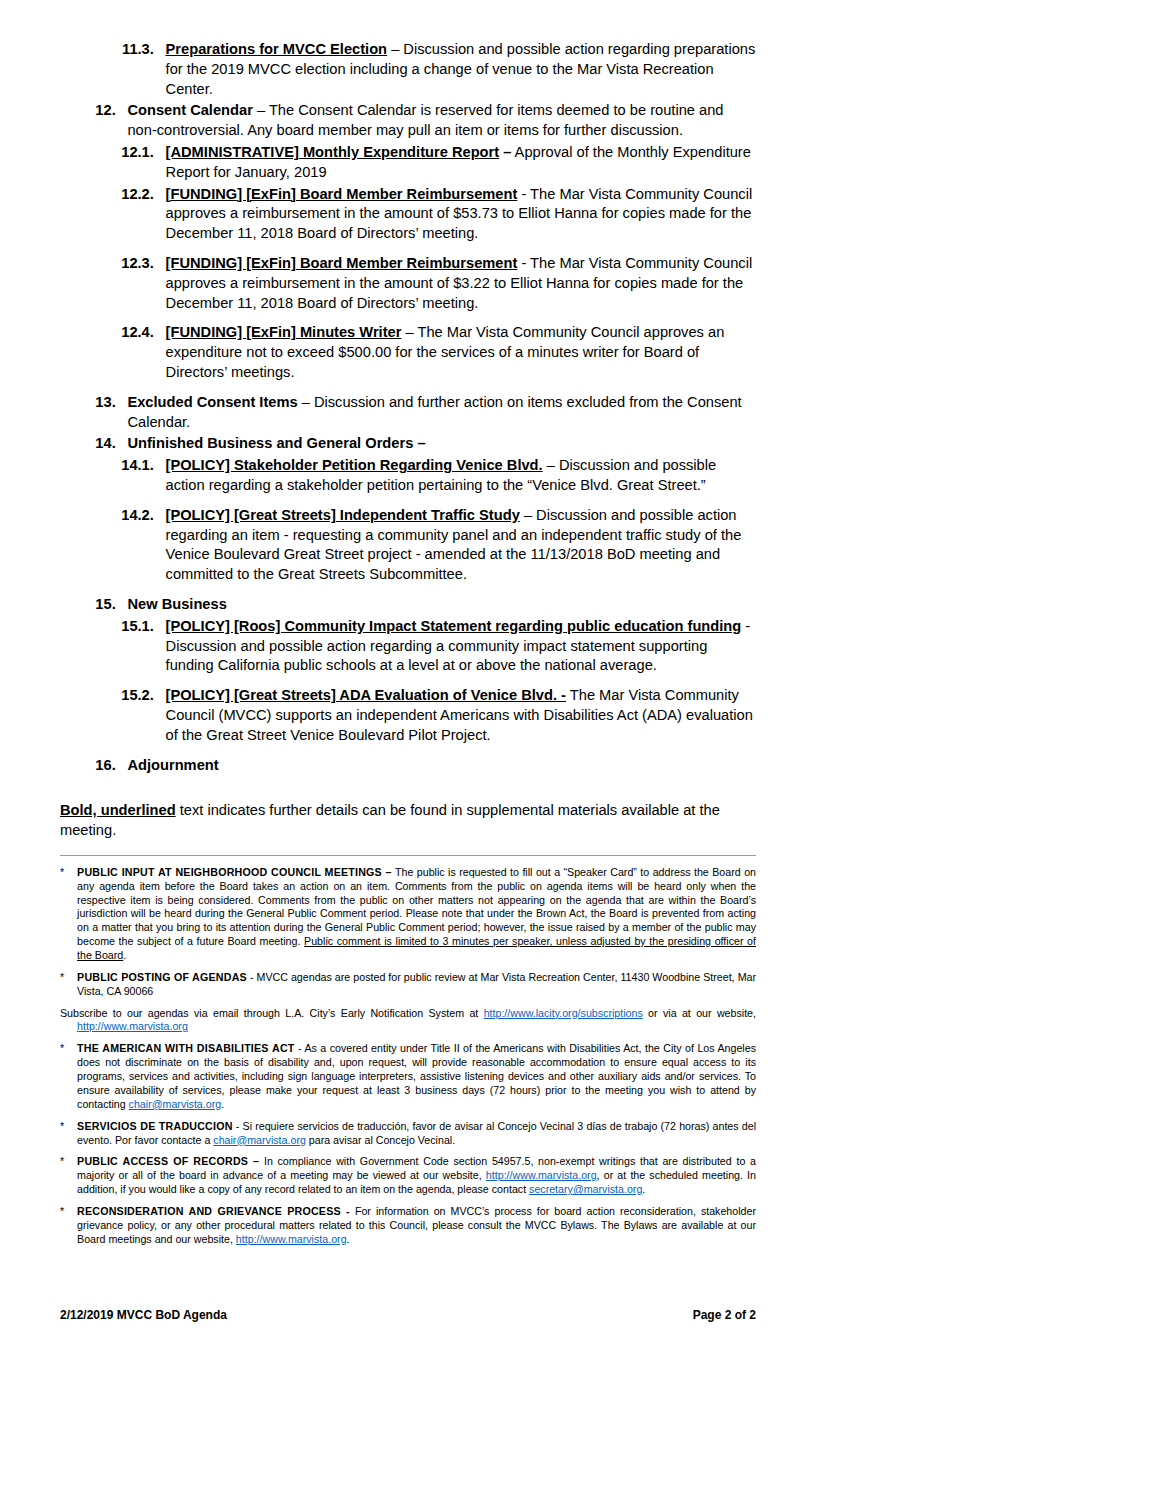11.3. Preparations for MVCC Election – Discussion and possible action regarding preparations for the 2019 MVCC election including a change of venue to the Mar Vista Recreation Center.
12. Consent Calendar – The Consent Calendar is reserved for items deemed to be routine and non-controversial. Any board member may pull an item or items for further discussion.
12.1. [ADMINISTRATIVE] Monthly Expenditure Report – Approval of the Monthly Expenditure Report for January, 2019
12.2. [FUNDING] [ExFin] Board Member Reimbursement - The Mar Vista Community Council approves a reimbursement in the amount of $53.73 to Elliot Hanna for copies made for the December 11, 2018 Board of Directors’ meeting.
12.3. [FUNDING] [ExFin] Board Member Reimbursement - The Mar Vista Community Council approves a reimbursement in the amount of $3.22 to Elliot Hanna for copies made for the December 11, 2018 Board of Directors’ meeting.
12.4. [FUNDING] [ExFin] Minutes Writer – The Mar Vista Community Council approves an expenditure not to exceed $500.00 for the services of a minutes writer for Board of Directors’ meetings.
13. Excluded Consent Items – Discussion and further action on items excluded from the Consent Calendar.
14. Unfinished Business and General Orders –
14.1. [POLICY] Stakeholder Petition Regarding Venice Blvd. – Discussion and possible action regarding a stakeholder petition pertaining to the “Venice Blvd. Great Street.”
14.2. [POLICY] [Great Streets] Independent Traffic Study – Discussion and possible action regarding an item - requesting a community panel and an independent traffic study of the Venice Boulevard Great Street project - amended at the 11/13/2018 BoD meeting and committed to the Great Streets Subcommittee.
15. New Business
15.1. [POLICY] [Roos] Community Impact Statement regarding public education funding - Discussion and possible action regarding a community impact statement supporting funding California public schools at a level at or above the national average.
15.2. [POLICY] [Great Streets] ADA Evaluation of Venice Blvd. - The Mar Vista Community Council (MVCC) supports an independent Americans with Disabilities Act (ADA) evaluation of the Great Street Venice Boulevard Pilot Project.
16. Adjournment
Bold, underlined text indicates further details can be found in supplemental materials available at the meeting.
*PUBLIC INPUT AT NEIGHBORHOOD COUNCIL MEETINGS – The public is requested to fill out a “Speaker Card” to address the Board on any agenda item before the Board takes an action on an item. Comments from the public on agenda items will be heard only when the respective item is being considered. Comments from the public on other matters not appearing on the agenda that are within the Board’s jurisdiction will be heard during the General Public Comment period. Please note that under the Brown Act, the Board is prevented from acting on a matter that you bring to its attention during the General Public Comment period; however, the issue raised by a member of the public may become the subject of a future Board meeting. Public comment is limited to 3 minutes per speaker, unless adjusted by the presiding officer of the Board.
*PUBLIC POSTING OF AGENDAS - MVCC agendas are posted for public review at Mar Vista Recreation Center, 11430 Woodbine Street, Mar Vista, CA 90066
Subscribe to our agendas via email through L.A. City’s Early Notification System at http://www.lacity.org/subscriptions or via at our website, http://www.marvista.org
*THE AMERICAN WITH DISABILITIES ACT - As a covered entity under Title II of the Americans with Disabilities Act, the City of Los Angeles does not discriminate on the basis of disability and, upon request, will provide reasonable accommodation to ensure equal access to its programs, services and activities, including sign language interpreters, assistive listening devices and other auxiliary aids and/or services. To ensure availability of services, please make your request at least 3 business days (72 hours) prior to the meeting you wish to attend by contacting chair@marvista.org.
*SERVICIOS DE TRADUCCION - Si requiere servicios de traducción, favor de avisar al Concejo Vecinal 3 días de trabajo (72 horas) antes del evento. Por favor contacte a chair@marvista.org para avisar al Concejo Vecinal.
*PUBLIC ACCESS OF RECORDS – In compliance with Government Code section 54957.5, non-exempt writings that are distributed to a majority or all of the board in advance of a meeting may be viewed at our website, http://www.marvista.org, or at the scheduled meeting. In addition, if you would like a copy of any record related to an item on the agenda, please contact secretary@marvista.org.
*RECONSIDERATION AND GRIEVANCE PROCESS - For information on MVCC’s process for board action reconsideration, stakeholder grievance policy, or any other procedural matters related to this Council, please consult the MVCC Bylaws. The Bylaws are available at our Board meetings and our website, http://www.marvista.org.
2/12/2019 MVCC BoD Agenda Page 2 of 2